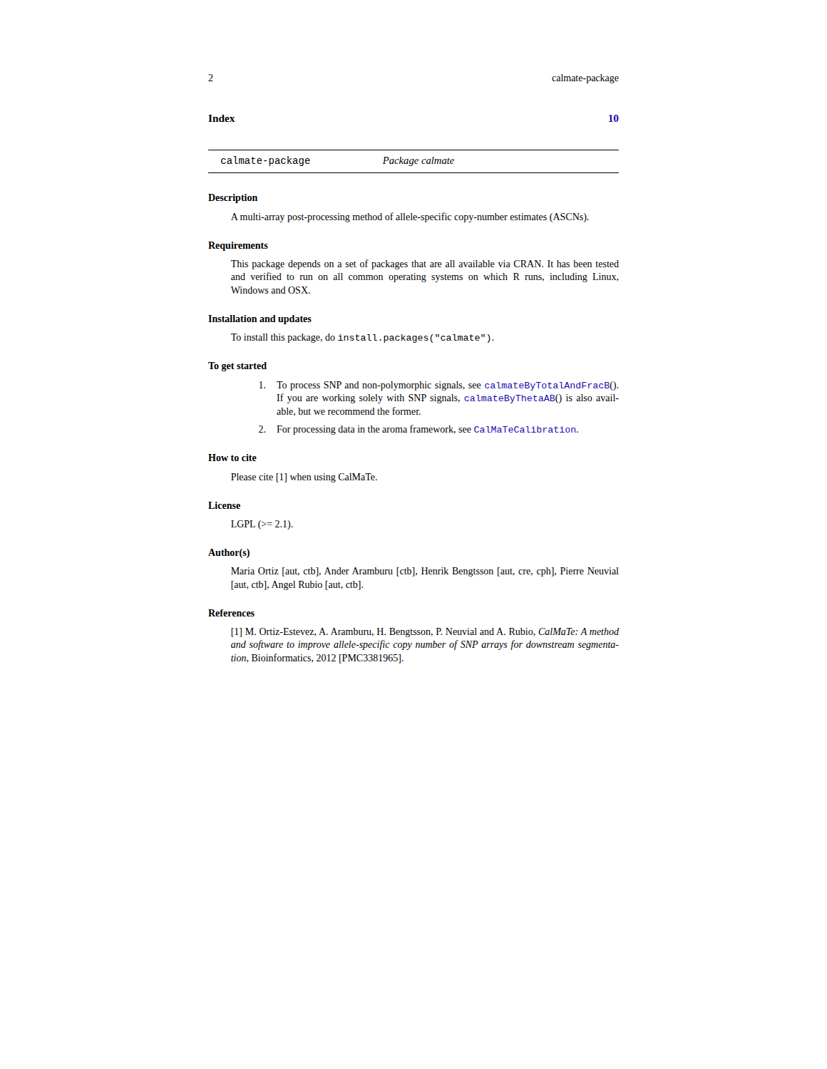2
calmate-package
Index
10
calmate-package
Package calmate
Description
A multi-array post-processing method of allele-specific copy-number estimates (ASCNs).
Requirements
This package depends on a set of packages that are all available via CRAN. It has been tested and verified to run on all common operating systems on which R runs, including Linux, Windows and OSX.
Installation and updates
To install this package, do install.packages("calmate").
To get started
To process SNP and non-polymorphic signals, see calmateByTotalAndFracB(). If you are working solely with SNP signals, calmateByThetaAB() is also available, but we recommend the former.
For processing data in the aroma framework, see CalMaTeCalibration.
How to cite
Please cite [1] when using CalMaTe.
License
LGPL (>= 2.1).
Author(s)
Maria Ortiz [aut, ctb], Ander Aramburu [ctb], Henrik Bengtsson [aut, cre, cph], Pierre Neuvial [aut, ctb], Angel Rubio [aut, ctb].
References
[1] M. Ortiz-Estevez, A. Aramburu, H. Bengtsson, P. Neuvial and A. Rubio, CalMaTe: A method and software to improve allele-specific copy number of SNP arrays for downstream segmentation, Bioinformatics, 2012 [PMC3381965].